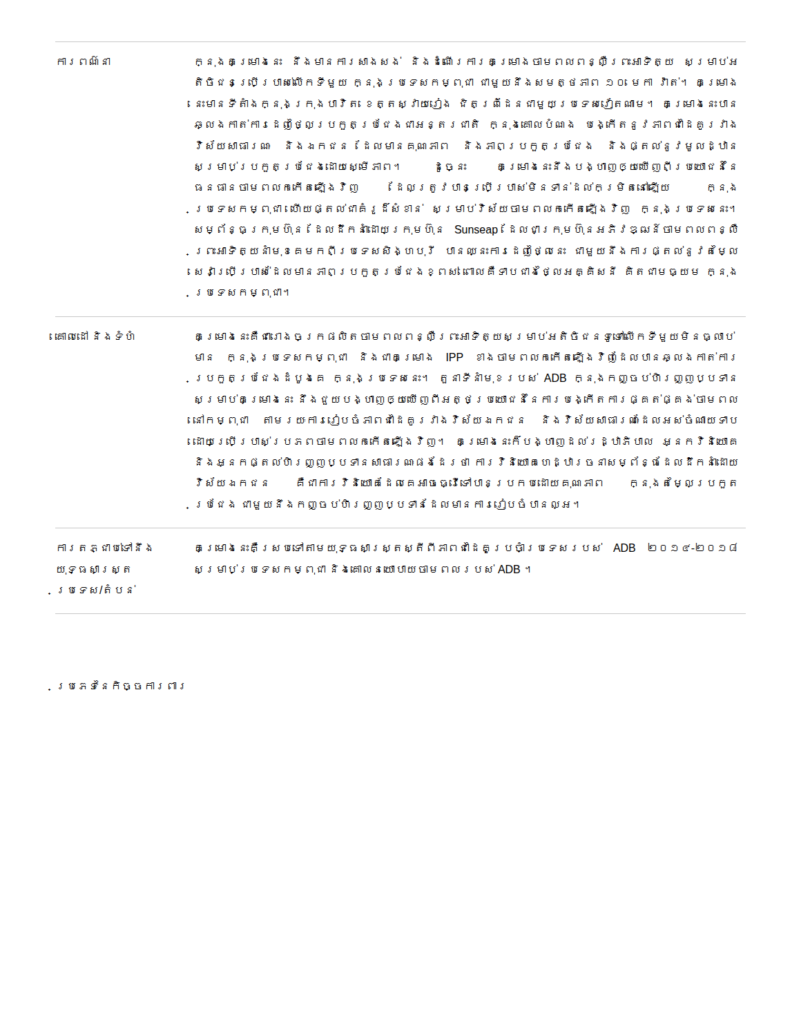| ការពណ៌នា | ក្នុងគម្រោងនេះ នឹងមានការសាងសង់ និងដំណើរការគម្រោងចាមពលពន្លឺព្រះអាទិត្យ សម្រាប់អតិចិជនប្រើប្រាស់លើកទីមួយ ក្នុងប្រទេសកម្ពុជា ជាមួយនឹងសមត្ថភាព ១០ មេកា វ៉ាត់។ គម្រោងនេះមានទីតាំងក្នុងក្រុងបាវិត ខេត្តស្វាយរៀង ជិតព្រំដែនជាមួយប្រទេសវៀតណាម។ គម្រោងនេះបានឆ្លងកាត់ការដេញថ្លៃប្រកួតប្រជែងជាអន្តរជាតិ ក្នុងគោលបំណង បង្កើតនូវភាពជាដៃគូរវាងវិស័យសាធារណៈ និងឯកជន ដែលមានគុណភាព និងភាពប្រកួតប្រជែង និងផ្តល់នូវមូលដ្ឋាន សម្រាប់ប្រកួតប្រជែងដោយស្មើភាព។ ដូច្នេះ គម្រោងនេះនឹងបង្ហាញឲ្យឃើញពីប្រយោជន៍នៃធនធានចាមពលកកើតឡើងវិញ ដែលត្រូវបានប្រើប្រាស់មិនទាន់ដល់កម្រិតនៅឡើយ ក្នុងប្រទេសកម្ពុជា ហើយផ្តល់ជាគំរូដ៏សំខាន់ សម្រាប់វិស័យចាមពលកកើតឡើងវិញ ក្នុងប្រទេសនេះ។ សម្ព័ន្ធក្រុមហ៊ុន ដែលដឹកនាំដោយក្រុមហ៊ុន Sunseap ដែលជាក្រុមហ៊ុនអភិវឌ្ឍន៍ចាមពលពន្លឺព្រះអាទិត្យនាំមុខគេមកពីប្រទេសសិង្ហបុរី បានឈ្នះការដេញថ្លៃនេះ ជាមួយនឹងការផ្តល់នូវតម្លៃសេវាប្រើប្រាស់ដែលមានភាពប្រកួតប្រជែងខ្ពស់ ពោលគឺទាបជាងថ្លៃអគ្គិសនី គិតជាមធ្យម ក្នុងប្រទេសកម្ពុជា។ |
| គោលដៅ និងទំហំ | គម្រោងនេះគឺជារោងចក្រផលិតចាមពលពន្លឺព្រះអាទិត្យសម្រាប់អតិចិជនទូទៅលើកទីមួយមិនធ្លាប់មាន ក្នុងប្រទេសកម្ពុជា និងជាគម្រោង IPP ខាងចាមពលកកើតឡើងវិញដែលបានឆ្លងកាត់ការប្រកួតប្រជែងដំបូងគេ ក្នុងប្រទេសនេះ។ តួនាទីនាំមុខរបស់ ADB ក្នុងកញ្ចប់ហិរញ្ញប្បទានសម្រាប់គម្រោងនេះ នឹងជួយបង្ហាញឲ្យឃើញពីអត្ថប្រយោជន៍នៃការបង្កើតការផ្គត់ផ្គង់ចាមពលនៅកម្ពុជា តាមរយៈការរៀបចំភាពជាដៃគូរវាងវិស័យឯកជន និងវិស័យសាធារណៈដែលអស់ចំណាយទាប ដោយប្រើប្រាស់ប្រភពចាមពលកកើតឡើងវិញ។ គម្រោងនេះក៏បង្ហាញដល់រដ្ឋាភិបាល អ្នកវិនិយោគ និងអ្នកផ្តល់ហិរញ្ញប្បទានសាធារណៈផងដែរថា ការវិនិយោគហេដ្ឋារចនាសម្ព័ន្ធដែលដឹកនាំដោយវិស័យឯកជន គឺជាការវិនិយោគដែលគេអាចធ្វើទៅបានប្រកបដោយគុណភាព ក្នុងតម្លៃប្រកួតប្រជែង ជាមួយនឹងកញ្ចប់ហិរញ្ញប្បទានដែលមានការរៀបចំបានល្អ។ |
| ការតភ្ជាប់ទៅនឹងយុទ្ធសាស្ត្រប្រទេស/តំបន់ | គម្រោងនេះគឺស្របទៅតាមយុទ្ធសាស្ត្រស្តីពីភាពជាដៃគូប្រចាំប្រទេសរបស់ ADB ២០១៤-២០១៨ សម្រាប់ប្រទេសកម្ពុជា និងគោលនយោបាយចាមពលរបស់ ADB ។ |
ប្រភេទនៃកិច្ចការពារ